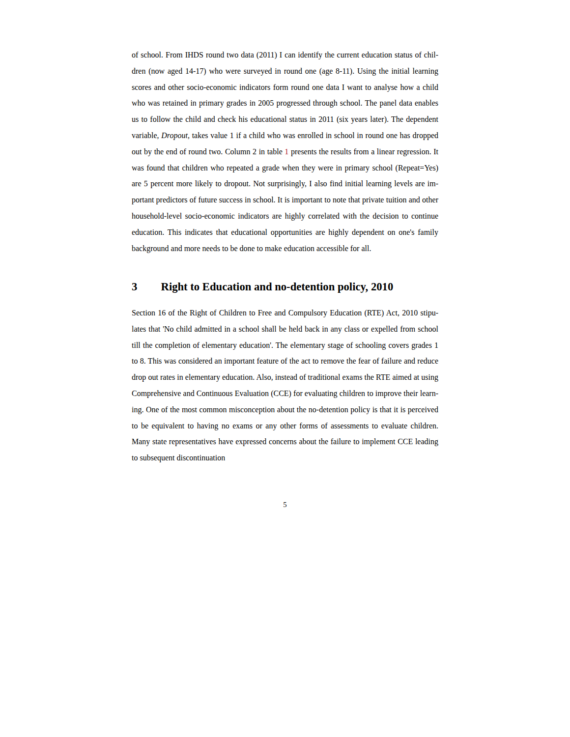of school. From IHDS round two data (2011) I can identify the current education status of children (now aged 14-17) who were surveyed in round one (age 8-11). Using the initial learning scores and other socio-economic indicators form round one data I want to analyse how a child who was retained in primary grades in 2005 progressed through school. The panel data enables us to follow the child and check his educational status in 2011 (six years later). The dependent variable, Dropout, takes value 1 if a child who was enrolled in school in round one has dropped out by the end of round two. Column 2 in table 1 presents the results from a linear regression. It was found that children who repeated a grade when they were in primary school (Repeat=Yes) are 5 percent more likely to dropout. Not surprisingly, I also find initial learning levels are important predictors of future success in school. It is important to note that private tuition and other household-level socio-economic indicators are highly correlated with the decision to continue education. This indicates that educational opportunities are highly dependent on one's family background and more needs to be done to make education accessible for all.
3 Right to Education and no-detention policy, 2010
Section 16 of the Right of Children to Free and Compulsory Education (RTE) Act, 2010 stipulates that 'No child admitted in a school shall be held back in any class or expelled from school till the completion of elementary education'. The elementary stage of schooling covers grades 1 to 8. This was considered an important feature of the act to remove the fear of failure and reduce drop out rates in elementary education. Also, instead of traditional exams the RTE aimed at using Comprehensive and Continuous Evaluation (CCE) for evaluating children to improve their learning. One of the most common misconception about the no-detention policy is that it is perceived to be equivalent to having no exams or any other forms of assessments to evaluate children. Many state representatives have expressed concerns about the failure to implement CCE leading to subsequent discontinuation
5